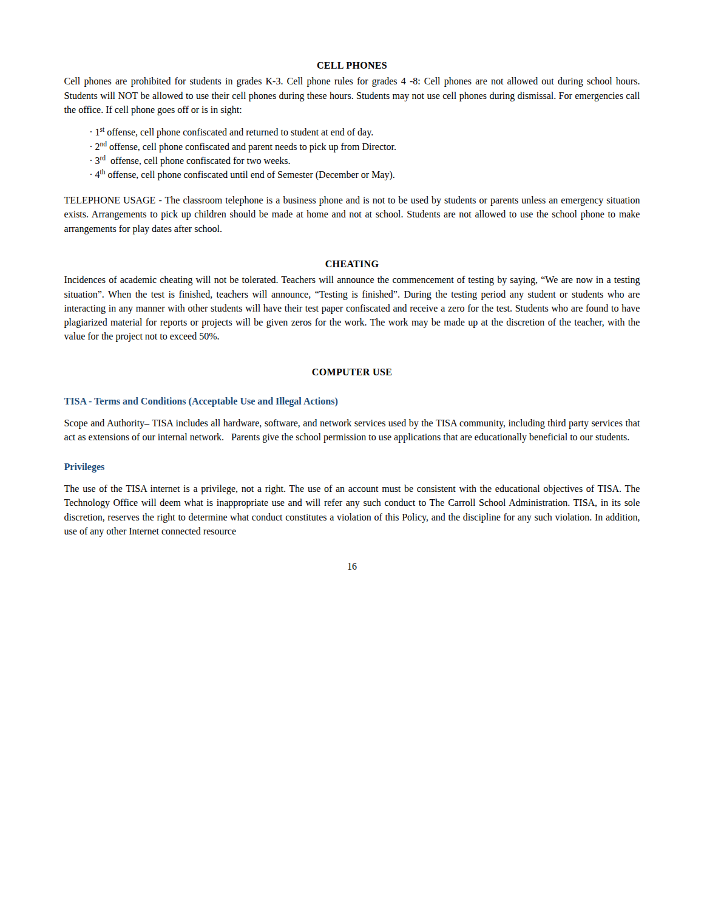CELL PHONES
Cell phones are prohibited for students in grades K-3. Cell phone rules for grades 4 -8: Cell phones are not allowed out during school hours. Students will NOT be allowed to use their cell phones during these hours. Students may not use cell phones during dismissal. For emergencies call the office. If cell phone goes off or is in sight:
· 1st offense, cell phone confiscated and returned to student at end of day.
· 2nd offense, cell phone confiscated and parent needs to pick up from Director.
· 3rd offense, cell phone confiscated for two weeks.
· 4th offense, cell phone confiscated until end of Semester (December or May).
TELEPHONE USAGE - The classroom telephone is a business phone and is not to be used by students or parents unless an emergency situation exists. Arrangements to pick up children should be made at home and not at school. Students are not allowed to use the school phone to make arrangements for play dates after school.
CHEATING
Incidences of academic cheating will not be tolerated. Teachers will announce the commencement of testing by saying, “We are now in a testing situation”. When the test is finished, teachers will announce, “Testing is finished”. During the testing period any student or students who are interacting in any manner with other students will have their test paper confiscated and receive a zero for the test. Students who are found to have plagiarized material for reports or projects will be given zeros for the work. The work may be made up at the discretion of the teacher, with the value for the project not to exceed 50%.
COMPUTER USE
TISA - Terms and Conditions (Acceptable Use and Illegal Actions)
Scope and Authority– TISA includes all hardware, software, and network services used by the TISA community, including third party services that act as extensions of our internal network. Parents give the school permission to use applications that are educationally beneficial to our students.
Privileges
The use of the TISA internet is a privilege, not a right. The use of an account must be consistent with the educational objectives of TISA. The Technology Office will deem what is inappropriate use and will refer any such conduct to The Carroll School Administration. TISA, in its sole discretion, reserves the right to determine what conduct constitutes a violation of this Policy, and the discipline for any such violation. In addition, use of any other Internet connected resource
16